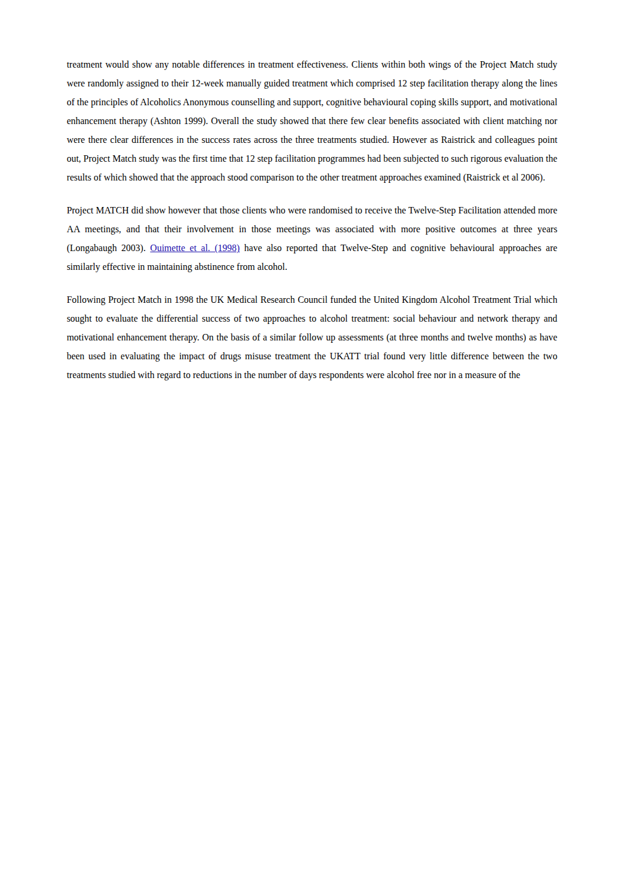treatment would show any notable differences in treatment effectiveness. Clients within both wings of the Project Match study were randomly assigned to their 12-week manually guided treatment which comprised 12 step facilitation therapy along the lines of the principles of Alcoholics Anonymous counselling and support, cognitive behavioural coping skills support, and motivational enhancement therapy (Ashton 1999). Overall the study showed that there few clear benefits associated with client matching nor were there clear differences in the success rates across the three treatments studied. However as Raistrick and colleagues point out, Project Match study was the first time that 12 step facilitation programmes had been subjected to such rigorous evaluation the results of which showed that the approach stood comparison to the other treatment approaches examined (Raistrick et al 2006).
Project MATCH did show however that those clients who were randomised to receive the Twelve-Step Facilitation attended more AA meetings, and that their involvement in those meetings was associated with more positive outcomes at three years (Longabaugh 2003). Ouimette et al. (1998) have also reported that Twelve-Step and cognitive behavioural approaches are similarly effective in maintaining abstinence from alcohol.
Following Project Match in 1998 the UK Medical Research Council funded the United Kingdom Alcohol Treatment Trial which sought to evaluate the differential success of two approaches to alcohol treatment: social behaviour and network therapy and motivational enhancement therapy. On the basis of a similar follow up assessments (at three months and twelve months) as have been used in evaluating the impact of drugs misuse treatment the UKATT trial found very little difference between the two treatments studied with regard to reductions in the number of days respondents were alcohol free nor in a measure of the